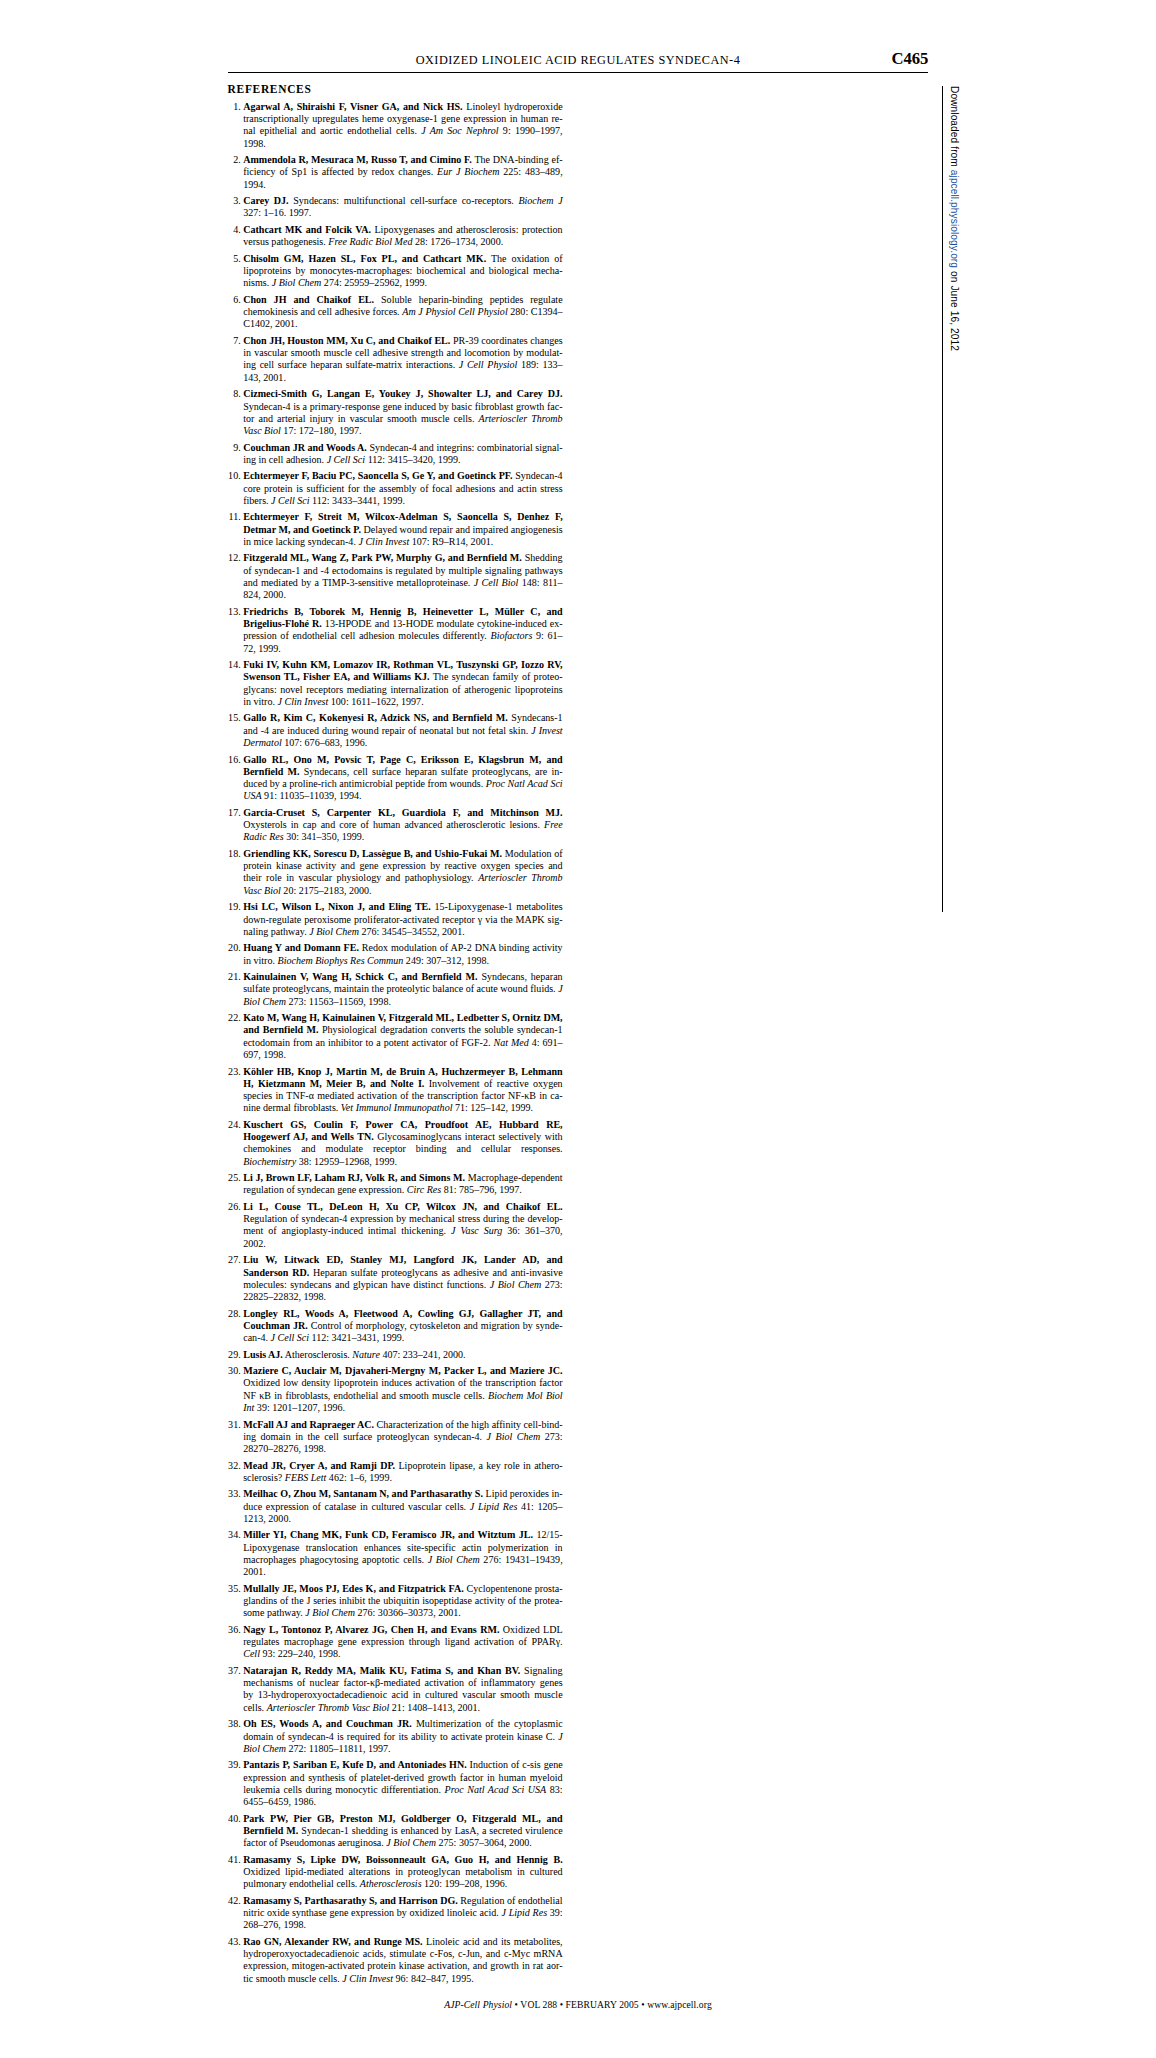Oxidized Linoleic Acid Regulates Syndecan-4 C465
References
Agarwal A, Shiraishi F, Visner GA, and Nick HS. Linoleyl hydroperoxide transcriptionally upregulates heme oxygenase-1 gene expression in human renal epithelial and aortic endothelial cells. J Am Soc Nephrol 9: 1990–1997, 1998.
Ammendola R, Mesuraca M, Russo T, and Cimino F. The DNA-binding efficiency of Sp1 is affected by redox changes. Eur J Biochem 225: 483–489, 1994.
Carey DJ. Syndecans: multifunctional cell-surface co-receptors. Biochem J 327: 1–16. 1997.
Cathcart MK and Folcik VA. Lipoxygenases and atherosclerosis: protection versus pathogenesis. Free Radic Biol Med 28: 1726–1734, 2000.
Chisolm GM, Hazen SL, Fox PL, and Cathcart MK. The oxidation of lipoproteins by monocytes-macrophages: biochemical and biological mechanisms. J Biol Chem 274: 25959–25962, 1999.
Chon JH and Chaikof EL. Soluble heparin-binding peptides regulate chemokinesis and cell adhesive forces. Am J Physiol Cell Physiol 280: C1394–C1402, 2001.
Chon JH, Houston MM, Xu C, and Chaikof EL. PR-39 coordinates changes in vascular smooth muscle cell adhesive strength and locomotion by modulating cell surface heparan sulfate-matrix interactions. J Cell Physiol 189: 133–143, 2001.
Cizmeci-Smith G, Langan E, Youkey J, Showalter LJ, and Carey DJ. Syndecan-4 is a primary-response gene induced by basic fibroblast growth factor and arterial injury in vascular smooth muscle cells. Arterioscler Thromb Vasc Biol 17: 172–180, 1997.
Couchman JR and Woods A. Syndecan-4 and integrins: combinatorial signaling in cell adhesion. J Cell Sci 112: 3415–3420, 1999.
Echtermeyer F, Baciu PC, Saoncella S, Ge Y, and Goetinck PF. Syndecan-4 core protein is sufficient for the assembly of focal adhesions and actin stress fibers. J Cell Sci 112: 3433–3441, 1999.
Echtermeyer F, Streit M, Wilcox-Adelman S, Saoncella S, Denhez F, Detmar M, and Goetinck P. Delayed wound repair and impaired angiogenesis in mice lacking syndecan-4. J Clin Invest 107: R9–R14, 2001.
Fitzgerald ML, Wang Z, Park PW, Murphy G, and Bernfield M. Shedding of syndecan-1 and -4 ectodomains is regulated by multiple signaling pathways and mediated by a TIMP-3-sensitive metalloproteinase. J Cell Biol 148: 811–824, 2000.
Friedrichs B, Toborek M, Hennig B, Heinevetter L, Müller C, and Brigelius-Flohé R. 13-HPODE and 13-HODE modulate cytokine-induced expression of endothelial cell adhesion molecules differently. Biofactors 9: 61–72, 1999.
Fuki IV, Kuhn KM, Lomazov IR, Rothman VL, Tuszynski GP, Iozzo RV, Swenson TL, Fisher EA, and Williams KJ. The syndecan family of proteoglycans: novel receptors mediating internalization of atherogenic lipoproteins in vitro. J Clin Invest 100: 1611–1622, 1997.
Gallo R, Kim C, Kokenyesi R, Adzick NS, and Bernfield M. Syndecans-1 and -4 are induced during wound repair of neonatal but not fetal skin. J Invest Dermatol 107: 676–683, 1996.
Gallo RL, Ono M, Povsic T, Page C, Eriksson E, Klagsbrun M, and Bernfield M. Syndecans, cell surface heparan sulfate proteoglycans, are induced by a proline-rich antimicrobial peptide from wounds. Proc Natl Acad Sci USA 91: 11035–11039, 1994.
Garcia-Cruset S, Carpenter KL, Guardiola F, and Mitchinson MJ. Oxysterols in cap and core of human advanced atherosclerotic lesions. Free Radic Res 30: 341–350, 1999.
Griendling KK, Sorescu D, Lassègue B, and Ushio-Fukai M. Modulation of protein kinase activity and gene expression by reactive oxygen species and their role in vascular physiology and pathophysiology. Arterioscler Thromb Vasc Biol 20: 2175–2183, 2000.
Hsi LC, Wilson L, Nixon J, and Eling TE. 15-Lipoxygenase-1 metabolites down-regulate peroxisome proliferator-activated receptor γ via the MAPK signaling pathway. J Biol Chem 276: 34545–34552, 2001.
Huang Y and Domann FE. Redox modulation of AP-2 DNA binding activity in vitro. Biochem Biophys Res Commun 249: 307–312, 1998.
Kainulainen V, Wang H, Schick C, and Bernfield M. Syndecans, heparan sulfate proteoglycans, maintain the proteolytic balance of acute wound fluids. J Biol Chem 273: 11563–11569, 1998.
Kato M, Wang H, Kainulainen V, Fitzgerald ML, Ledbetter S, Ornitz DM, and Bernfield M. Physiological degradation converts the soluble syndecan-1 ectodomain from an inhibitor to a potent activator of FGF-2. Nat Med 4: 691–697, 1998.
Köhler HB, Knop J, Martin M, de Bruin A, Huchzermeyer B, Lehmann H, Kietzmann M, Meier B, and Nolte I. Involvement of reactive oxygen species in TNF-α mediated activation of the transcription factor NF-κB in canine dermal fibroblasts. Vet Immunol Immunopathol 71: 125–142, 1999.
Kuschert GS, Coulin F, Power CA, Proudfoot AE, Hubbard RE, Hoogewerf AJ, and Wells TN. Glycosaminoglycans interact selectively with chemokines and modulate receptor binding and cellular responses. Biochemistry 38: 12959–12968, 1999.
Li J, Brown LF, Laham RJ, Volk R, and Simons M. Macrophage-dependent regulation of syndecan gene expression. Circ Res 81: 785–796, 1997.
Li L, Couse TL, DeLeon H, Xu CP, Wilcox JN, and Chaikof EL. Regulation of syndecan-4 expression by mechanical stress during the development of angioplasty-induced intimal thickening. J Vasc Surg 36: 361–370, 2002.
Liu W, Litwack ED, Stanley MJ, Langford JK, Lander AD, and Sanderson RD. Heparan sulfate proteoglycans as adhesive and anti-invasive molecules: syndecans and glypican have distinct functions. J Biol Chem 273: 22825–22832, 1998.
Longley RL, Woods A, Fleetwood A, Cowling GJ, Gallagher JT, and Couchman JR. Control of morphology, cytoskeleton and migration by syndecan-4. J Cell Sci 112: 3421–3431, 1999.
Lusis AJ. Atherosclerosis. Nature 407: 233–241, 2000.
Maziere C, Auclair M, Djavaheri-Mergny M, Packer L, and Maziere JC. Oxidized low density lipoprotein induces activation of the transcription factor NF κB in fibroblasts, endothelial and smooth muscle cells. Biochem Mol Biol Int 39: 1201–1207, 1996.
McFall AJ and Rapraeger AC. Characterization of the high affinity cell-binding domain in the cell surface proteoglycan syndecan-4. J Biol Chem 273: 28270–28276, 1998.
Mead JR, Cryer A, and Ramji DP. Lipoprotein lipase, a key role in atherosclerosis? FEBS Lett 462: 1–6, 1999.
Meilhac O, Zhou M, Santanam N, and Parthasarathy S. Lipid peroxides induce expression of catalase in cultured vascular cells. J Lipid Res 41: 1205–1213, 2000.
Miller YI, Chang MK, Funk CD, Feramisco JR, and Witztum JL. 12/15-Lipoxygenase translocation enhances site-specific actin polymerization in macrophages phagocytosing apoptotic cells. J Biol Chem 276: 19431–19439, 2001.
Mullally JE, Moos PJ, Edes K, and Fitzpatrick FA. Cyclopentenone prostaglandins of the J series inhibit the ubiquitin isopeptidase activity of the proteasome pathway. J Biol Chem 276: 30366–30373, 2001.
Nagy L, Tontonoz P, Alvarez JG, Chen H, and Evans RM. Oxidized LDL regulates macrophage gene expression through ligand activation of PPARγ. Cell 93: 229–240, 1998.
Natarajan R, Reddy MA, Malik KU, Fatima S, and Khan BV. Signaling mechanisms of nuclear factor-κβ-mediated activation of inflammatory genes by 13-hydroperoxyoctadecadienoic acid in cultured vascular smooth muscle cells. Arterioscler Thromb Vasc Biol 21: 1408–1413, 2001.
Oh ES, Woods A, and Couchman JR. Multimerization of the cytoplasmic domain of syndecan-4 is required for its ability to activate protein kinase C. J Biol Chem 272: 11805–11811, 1997.
Pantazis P, Sariban E, Kufe D, and Antoniades HN. Induction of c-sis gene expression and synthesis of platelet-derived growth factor in human myeloid leukemia cells during monocytic differentiation. Proc Natl Acad Sci USA 83: 6455–6459, 1986.
Park PW, Pier GB, Preston MJ, Goldberger O, Fitzgerald ML, and Bernfield M. Syndecan-1 shedding is enhanced by LasA, a secreted virulence factor of Pseudomonas aeruginosa. J Biol Chem 275: 3057–3064, 2000.
Ramasamy S, Lipke DW, Boissonneault GA, Guo H, and Hennig B. Oxidized lipid-mediated alterations in proteoglycan metabolism in cultured pulmonary endothelial cells. Atherosclerosis 120: 199–208, 1996.
Ramasamy S, Parthasarathy S, and Harrison DG. Regulation of endothelial nitric oxide synthase gene expression by oxidized linoleic acid. J Lipid Res 39: 268–276, 1998.
Rao GN, Alexander RW, and Runge MS. Linoleic acid and its metabolites, hydroperoxyoctadecadienoic acids, stimulate c-Fos, c-Jun, and c-Myc mRNA expression, mitogen-activated protein kinase activation, and growth in rat aortic smooth muscle cells. J Clin Invest 96: 842–847, 1995.
AJP-Cell Physiol • VOL 288 • FEBRUARY 2005 • www.ajpcell.org
Downloaded from ajpcell.physiology.org on June 16, 2012